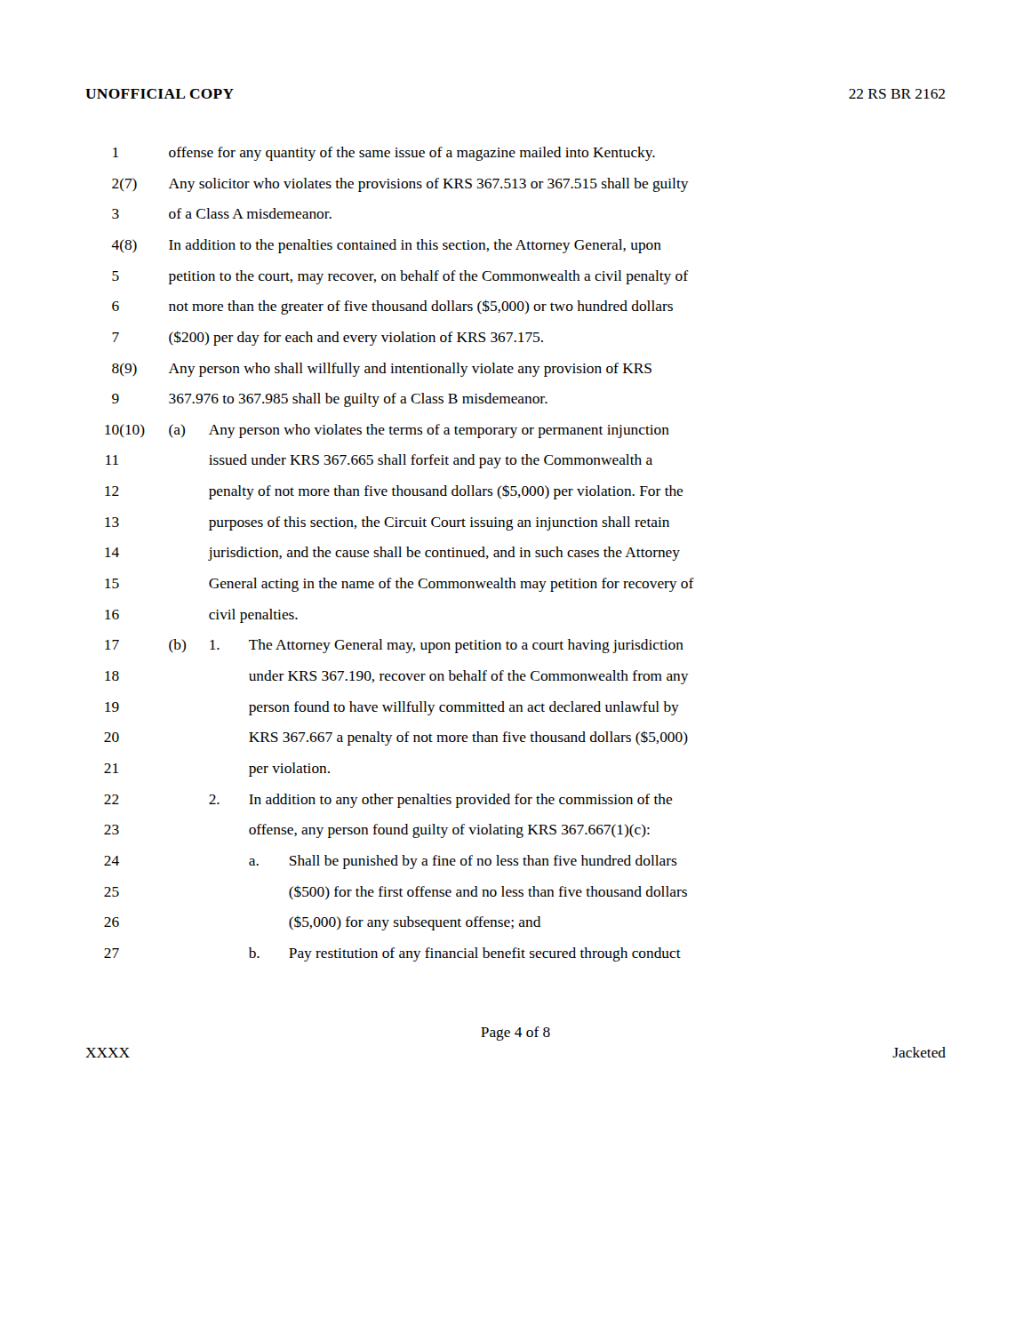UNOFFICIAL COPY
22 RS BR 2162
| 1 | | offense for any quantity of the same issue of a magazine mailed into Kentucky. |
| 2 | (7) | Any solicitor who violates the provisions of KRS 367.513 or 367.515 shall be guilty |
| 3 | | of a Class A misdemeanor. |
| 4 | (8) | In addition to the penalties contained in this section, the Attorney General, upon |
| 5 | | petition to the court, may recover, on behalf of the Commonwealth a civil penalty of |
| 6 | | not more than the greater of five thousand dollars ($5,000) or two hundred dollars |
| 7 | | ($200) per day for each and every violation of KRS 367.175. |
| 8 | (9) | Any person who shall willfully and intentionally violate any provision of KRS |
| 9 | | 367.976 to 367.985 shall be guilty of a Class B misdemeanor. |
| 10 | (10) | (a) | Any person who violates the terms of a temporary or permanent injunction |
| 11 | | | issued under KRS 367.665 shall forfeit and pay to the Commonwealth a |
| 12 | | | penalty of not more than five thousand dollars ($5,000) per violation. For the |
| 13 | | | purposes of this section, the Circuit Court issuing an injunction shall retain |
| 14 | | | jurisdiction, and the cause shall be continued, and in such cases the Attorney |
| 15 | | | General acting in the name of the Commonwealth may petition for recovery of |
| 16 | | | civil penalties. |
| 17 | | (b) | 1. | The Attorney General may, upon petition to a court having jurisdiction |
| 18 | | | | under KRS 367.190, recover on behalf of the Commonwealth from any |
| 19 | | | | person found to have willfully committed an act declared unlawful by |
| 20 | | | | KRS 367.667 a penalty of not more than five thousand dollars ($5,000) |
| 21 | | | | per violation. |
| 22 | | | 2. | In addition to any other penalties provided for the commission of the |
| 23 | | | | offense, any person found guilty of violating KRS 367.667(1)(c): |
| 24 | | | | a. | Shall be punished by a fine of no less than five hundred dollars |
| 25 | | | | | ($500) for the first offense and no less than five thousand dollars |
| 26 | | | | | ($5,000) for any subsequent offense; and |
| 27 | | | | b. | Pay restitution of any financial benefit secured through conduct |
Page 4 of 8
XXXX Jacketed